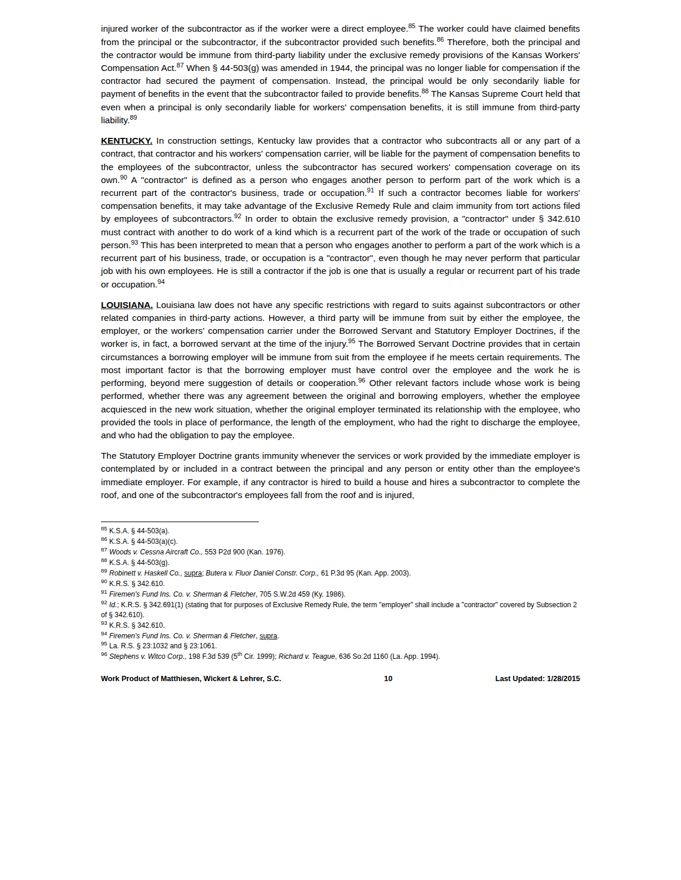injured worker of the subcontractor as if the worker were a direct employee.85 The worker could have claimed benefits from the principal or the subcontractor, if the subcontractor provided such benefits.86 Therefore, both the principal and the contractor would be immune from third-party liability under the exclusive remedy provisions of the Kansas Workers' Compensation Act.87 When § 44-503(g) was amended in 1944, the principal was no longer liable for compensation if the contractor had secured the payment of compensation. Instead, the principal would be only secondarily liable for payment of benefits in the event that the subcontractor failed to provide benefits.88 The Kansas Supreme Court held that even when a principal is only secondarily liable for workers' compensation benefits, it is still immune from third-party liability.89
KENTUCKY. In construction settings, Kentucky law provides that a contractor who subcontracts all or any part of a contract, that contractor and his workers' compensation carrier, will be liable for the payment of compensation benefits to the employees of the subcontractor, unless the subcontractor has secured workers' compensation coverage on its own.90 A "contractor" is defined as a person who engages another person to perform part of the work which is a recurrent part of the contractor's business, trade or occupation.91 If such a contractor becomes liable for workers' compensation benefits, it may take advantage of the Exclusive Remedy Rule and claim immunity from tort actions filed by employees of subcontractors.92 In order to obtain the exclusive remedy provision, a "contractor" under § 342.610 must contract with another to do work of a kind which is a recurrent part of the work of the trade or occupation of such person.93 This has been interpreted to mean that a person who engages another to perform a part of the work which is a recurrent part of his business, trade, or occupation is a "contractor", even though he may never perform that particular job with his own employees. He is still a contractor if the job is one that is usually a regular or recurrent part of his trade or occupation.94
LOUISIANA. Louisiana law does not have any specific restrictions with regard to suits against subcontractors or other related companies in third-party actions. However, a third party will be immune from suit by either the employee, the employer, or the workers' compensation carrier under the Borrowed Servant and Statutory Employer Doctrines, if the worker is, in fact, a borrowed servant at the time of the injury.95 The Borrowed Servant Doctrine provides that in certain circumstances a borrowing employer will be immune from suit from the employee if he meets certain requirements. The most important factor is that the borrowing employer must have control over the employee and the work he is performing, beyond mere suggestion of details or cooperation.96 Other relevant factors include whose work is being performed, whether there was any agreement between the original and borrowing employers, whether the employee acquiesced in the new work situation, whether the original employer terminated its relationship with the employee, who provided the tools in place of performance, the length of the employment, who had the right to discharge the employee, and who had the obligation to pay the employee.
The Statutory Employer Doctrine grants immunity whenever the services or work provided by the immediate employer is contemplated by or included in a contract between the principal and any person or entity other than the employee's immediate employer. For example, if any contractor is hired to build a house and hires a subcontractor to complete the roof, and one of the subcontractor's employees fall from the roof and is injured,
85 K.S.A. § 44-503(a).
86 K.S.A. § 44-503(a)(c).
87 Woods v. Cessna Aircraft Co., 553 P2d 900 (Kan. 1976).
88 K.S.A. § 44-503(g).
89 Robinett v. Haskell Co., supra; Butera v. Fluor Daniel Constr. Corp., 61 P.3d 95 (Kan. App. 2003).
90 K.R.S. § 342.610.
91 Firemen's Fund Ins. Co. v. Sherman & Fletcher, 705 S.W.2d 459 (Ky. 1986).
92 Id.; K.R.S. § 342.691(1) (stating that for purposes of Exclusive Remedy Rule, the term "employer" shall include a "contractor" covered by Subsection 2 of § 342.610).
93 K.R.S. § 342.610.
94 Firemen's Fund Ins. Co. v. Sherman & Fletcher, supra.
95 La. R.S. § 23:1032 and § 23:1061.
96 Stephens v. Witco Corp., 198 F.3d 539 (5th Cir. 1999); Richard v. Teague, 636 So.2d 1160 (La. App. 1994).
Work Product of Matthiesen, Wickert & Lehrer, S.C. 10 Last Updated: 1/28/2015